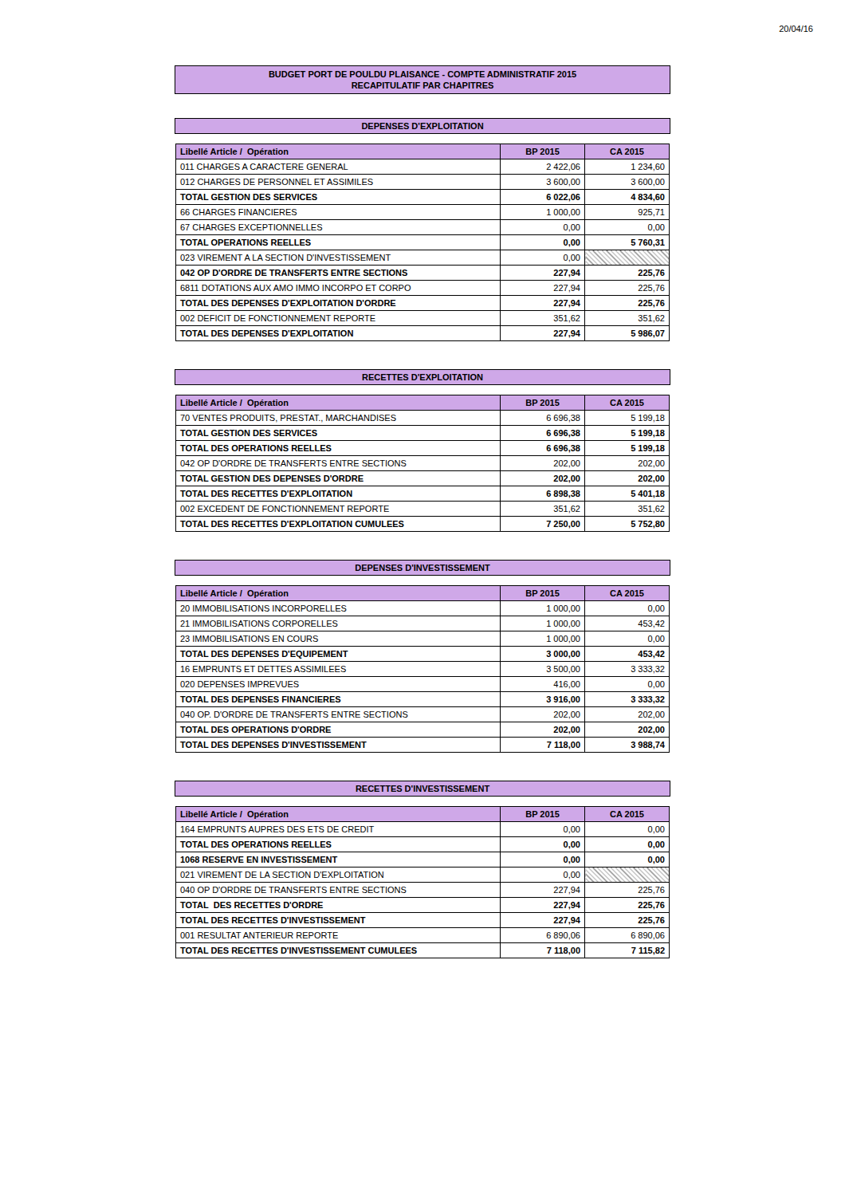20/04/16
BUDGET PORT DE POULDU PLAISANCE - COMPTE ADMINISTRATIF 2015
RECAPITULATIF PAR CHAPITRES
DEPENSES D'EXPLOITATION
| Libellé Article / Opération | BP 2015 | CA 2015 |
| --- | --- | --- |
| 011 CHARGES A CARACTERE GENERAL | 2 422,06 | 1 234,60 |
| 012 CHARGES DE PERSONNEL ET ASSIMILES | 3 600,00 | 3 600,00 |
| TOTAL GESTION DES SERVICES | 6 022,06 | 4 834,60 |
| 66 CHARGES FINANCIERES | 1 000,00 | 925,71 |
| 67 CHARGES EXCEPTIONNELLES | 0,00 | 0,00 |
| TOTAL OPERATIONS REELLES | 0,00 | 5 760,31 |
| 023 VIREMENT A LA SECTION D'INVESTISSEMENT | 0,00 | |
| 042 OP D'ORDRE DE TRANSFERTS ENTRE SECTIONS | 227,94 | 225,76 |
| 6811 DOTATIONS AUX AMO IMMO INCORPO ET CORPO | 227,94 | 225,76 |
| TOTAL DES DEPENSES D'EXPLOITATION D'ORDRE | 227,94 | 225,76 |
| 002 DEFICIT DE FONCTIONNEMENT REPORTE | 351,62 | 351,62 |
| TOTAL DES DEPENSES D'EXPLOITATION | 227,94 | 5 986,07 |
RECETTES D'EXPLOITATION
| Libellé Article / Opération | BP 2015 | CA 2015 |
| --- | --- | --- |
| 70 VENTES PRODUITS, PRESTAT., MARCHANDISES | 6 696,38 | 5 199,18 |
| TOTAL GESTION DES SERVICES | 6 696,38 | 5 199,18 |
| TOTAL DES OPERATIONS REELLES | 6 696,38 | 5 199,18 |
| 042 OP D'ORDRE DE TRANSFERTS ENTRE SECTIONS | 202,00 | 202,00 |
| TOTAL GESTION DES DEPENSES D'ORDRE | 202,00 | 202,00 |
| TOTAL DES RECETTES D'EXPLOITATION | 6 898,38 | 5 401,18 |
| 002 EXCEDENT DE FONCTIONNEMENT REPORTE | 351,62 | 351,62 |
| TOTAL DES RECETTES D'EXPLOITATION CUMULEES | 7 250,00 | 5 752,80 |
DEPENSES D'INVESTISSEMENT
| Libellé Article / Opération | BP 2015 | CA 2015 |
| --- | --- | --- |
| 20 IMMOBILISATIONS INCORPORELLES | 1 000,00 | 0,00 |
| 21 IMMOBILISATIONS CORPORELLES | 1 000,00 | 453,42 |
| 23 IMMOBILISATIONS EN COURS | 1 000,00 | 0,00 |
| TOTAL DES DEPENSES D'EQUIPEMENT | 3 000,00 | 453,42 |
| 16 EMPRUNTS ET DETTES ASSIMILEES | 3 500,00 | 3 333,32 |
| 020 DEPENSES IMPREVUES | 416,00 | 0,00 |
| TOTAL DES DEPENSES FINANCIERES | 3 916,00 | 3 333,32 |
| 040 OP. D'ORDRE DE TRANSFERTS ENTRE SECTIONS | 202,00 | 202,00 |
| TOTAL DES OPERATIONS D'ORDRE | 202,00 | 202,00 |
| TOTAL DES DEPENSES D'INVESTISSEMENT | 7 118,00 | 3 988,74 |
RECETTES D'INVESTISSEMENT
| Libellé Article / Opération | BP 2015 | CA 2015 |
| --- | --- | --- |
| 164 EMPRUNTS AUPRES DES ETS DE CREDIT | 0,00 | 0,00 |
| TOTAL DES OPERATIONS REELLES | 0,00 | 0,00 |
| 1068 RESERVE EN INVESTISSEMENT | 0,00 | 0,00 |
| 021 VIREMENT DE LA SECTION D'EXPLOITATION | 0,00 | |
| 040 OP D'ORDRE DE TRANSFERTS ENTRE SECTIONS | 227,94 | 225,76 |
| TOTAL DES RECETTES D'ORDRE | 227,94 | 225,76 |
| TOTAL DES RECETTES D'INVESTISSEMENT | 227,94 | 225,76 |
| 001 RESULTAT ANTERIEUR REPORTE | 6 890,06 | 6 890,06 |
| TOTAL DES RECETTES D'INVESTISSEMENT CUMULEES | 7 118,00 | 7 115,82 |